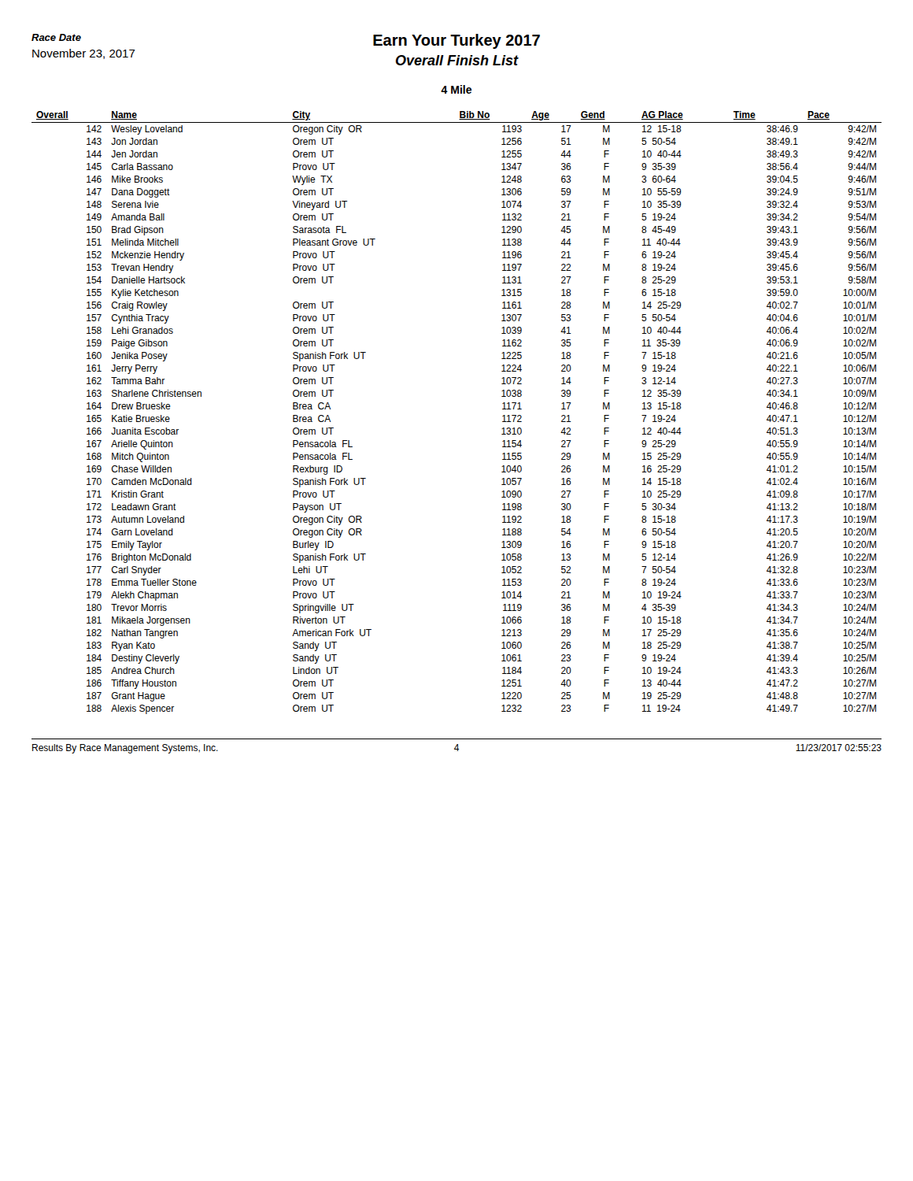Race Date
November 23, 2017
Earn Your Turkey 2017
Overall Finish List
4 Mile
| Overall | Name | City | Bib No | Age | Gend | AG Place | Time | Pace |
| --- | --- | --- | --- | --- | --- | --- | --- | --- |
| 142 | Wesley Loveland | Oregon City OR | 1193 | 17 | M | 12 15-18 | 38:46.9 | 9:42/M |
| 143 | Jon Jordan | Orem UT | 1256 | 51 | M | 5 50-54 | 38:49.1 | 9:42/M |
| 144 | Jen Jordan | Orem UT | 1255 | 44 | F | 10 40-44 | 38:49.3 | 9:42/M |
| 145 | Carla Bassano | Provo UT | 1347 | 36 | F | 9 35-39 | 38:56.4 | 9:44/M |
| 146 | Mike Brooks | Wylie TX | 1248 | 63 | M | 3 60-64 | 39:04.5 | 9:46/M |
| 147 | Dana Doggett | Orem UT | 1306 | 59 | M | 10 55-59 | 39:24.9 | 9:51/M |
| 148 | Serena Ivie | Vineyard UT | 1074 | 37 | F | 10 35-39 | 39:32.4 | 9:53/M |
| 149 | Amanda Ball | Orem UT | 1132 | 21 | F | 5 19-24 | 39:34.2 | 9:54/M |
| 150 | Brad Gipson | Sarasota FL | 1290 | 45 | M | 8 45-49 | 39:43.1 | 9:56/M |
| 151 | Melinda Mitchell | Pleasant Grove UT | 1138 | 44 | F | 11 40-44 | 39:43.9 | 9:56/M |
| 152 | Mckenzie Hendry | Provo UT | 1196 | 21 | F | 6 19-24 | 39:45.4 | 9:56/M |
| 153 | Trevan Hendry | Provo UT | 1197 | 22 | M | 8 19-24 | 39:45.6 | 9:56/M |
| 154 | Danielle Hartsock | Orem UT | 1131 | 27 | F | 8 25-29 | 39:53.1 | 9:58/M |
| 155 | Kylie Ketcheson | | 1315 | 18 | F | 6 15-18 | 39:59.0 | 10:00/M |
| 156 | Craig Rowley | Orem UT | 1161 | 28 | M | 14 25-29 | 40:02.7 | 10:01/M |
| 157 | Cynthia Tracy | Provo UT | 1307 | 53 | F | 5 50-54 | 40:04.6 | 10:01/M |
| 158 | Lehi Granados | Orem UT | 1039 | 41 | M | 10 40-44 | 40:06.4 | 10:02/M |
| 159 | Paige Gibson | Orem UT | 1162 | 35 | F | 11 35-39 | 40:06.9 | 10:02/M |
| 160 | Jenika Posey | Spanish Fork UT | 1225 | 18 | F | 7 15-18 | 40:21.6 | 10:05/M |
| 161 | Jerry Perry | Provo UT | 1224 | 20 | M | 9 19-24 | 40:22.1 | 10:06/M |
| 162 | Tamma Bahr | Orem UT | 1072 | 14 | F | 3 12-14 | 40:27.3 | 10:07/M |
| 163 | Sharlene Christensen | Orem UT | 1038 | 39 | F | 12 35-39 | 40:34.1 | 10:09/M |
| 164 | Drew Brueske | Brea CA | 1171 | 17 | M | 13 15-18 | 40:46.8 | 10:12/M |
| 165 | Katie Brueske | Brea CA | 1172 | 21 | F | 7 19-24 | 40:47.1 | 10:12/M |
| 166 | Juanita Escobar | Orem UT | 1310 | 42 | F | 12 40-44 | 40:51.3 | 10:13/M |
| 167 | Arielle Quinton | Pensacola FL | 1154 | 27 | F | 9 25-29 | 40:55.9 | 10:14/M |
| 168 | Mitch Quinton | Pensacola FL | 1155 | 29 | M | 15 25-29 | 40:55.9 | 10:14/M |
| 169 | Chase Willden | Rexburg ID | 1040 | 26 | M | 16 25-29 | 41:01.2 | 10:15/M |
| 170 | Camden McDonald | Spanish Fork UT | 1057 | 16 | M | 14 15-18 | 41:02.4 | 10:16/M |
| 171 | Kristin Grant | Provo UT | 1090 | 27 | F | 10 25-29 | 41:09.8 | 10:17/M |
| 172 | Leadawn Grant | Payson UT | 1198 | 30 | F | 5 30-34 | 41:13.2 | 10:18/M |
| 173 | Autumn Loveland | Oregon City OR | 1192 | 18 | F | 8 15-18 | 41:17.3 | 10:19/M |
| 174 | Garn Loveland | Oregon City OR | 1188 | 54 | M | 6 50-54 | 41:20.5 | 10:20/M |
| 175 | Emily Taylor | Burley ID | 1309 | 16 | F | 9 15-18 | 41:20.7 | 10:20/M |
| 176 | Brighton McDonald | Spanish Fork UT | 1058 | 13 | M | 5 12-14 | 41:26.9 | 10:22/M |
| 177 | Carl Snyder | Lehi UT | 1052 | 52 | M | 7 50-54 | 41:32.8 | 10:23/M |
| 178 | Emma Tueller Stone | Provo UT | 1153 | 20 | F | 8 19-24 | 41:33.6 | 10:23/M |
| 179 | Alekh Chapman | Provo UT | 1014 | 21 | M | 10 19-24 | 41:33.7 | 10:23/M |
| 180 | Trevor Morris | Springville UT | 1119 | 36 | M | 4 35-39 | 41:34.3 | 10:24/M |
| 181 | Mikaela Jorgensen | Riverton UT | 1066 | 18 | F | 10 15-18 | 41:34.7 | 10:24/M |
| 182 | Nathan Tangren | American Fork UT | 1213 | 29 | M | 17 25-29 | 41:35.6 | 10:24/M |
| 183 | Ryan Kato | Sandy UT | 1060 | 26 | M | 18 25-29 | 41:38.7 | 10:25/M |
| 184 | Destiny Cleverly | Sandy UT | 1061 | 23 | F | 9 19-24 | 41:39.4 | 10:25/M |
| 185 | Andrea Church | Lindon UT | 1184 | 20 | F | 10 19-24 | 41:43.3 | 10:26/M |
| 186 | Tiffany Houston | Orem UT | 1251 | 40 | F | 13 40-44 | 41:47.2 | 10:27/M |
| 187 | Grant Hague | Orem UT | 1220 | 25 | M | 19 25-29 | 41:48.8 | 10:27/M |
| 188 | Alexis Spencer | Orem UT | 1232 | 23 | F | 11 19-24 | 41:49.7 | 10:27/M |
Results By Race Management Systems, Inc. 4 11/23/2017 02:55:23